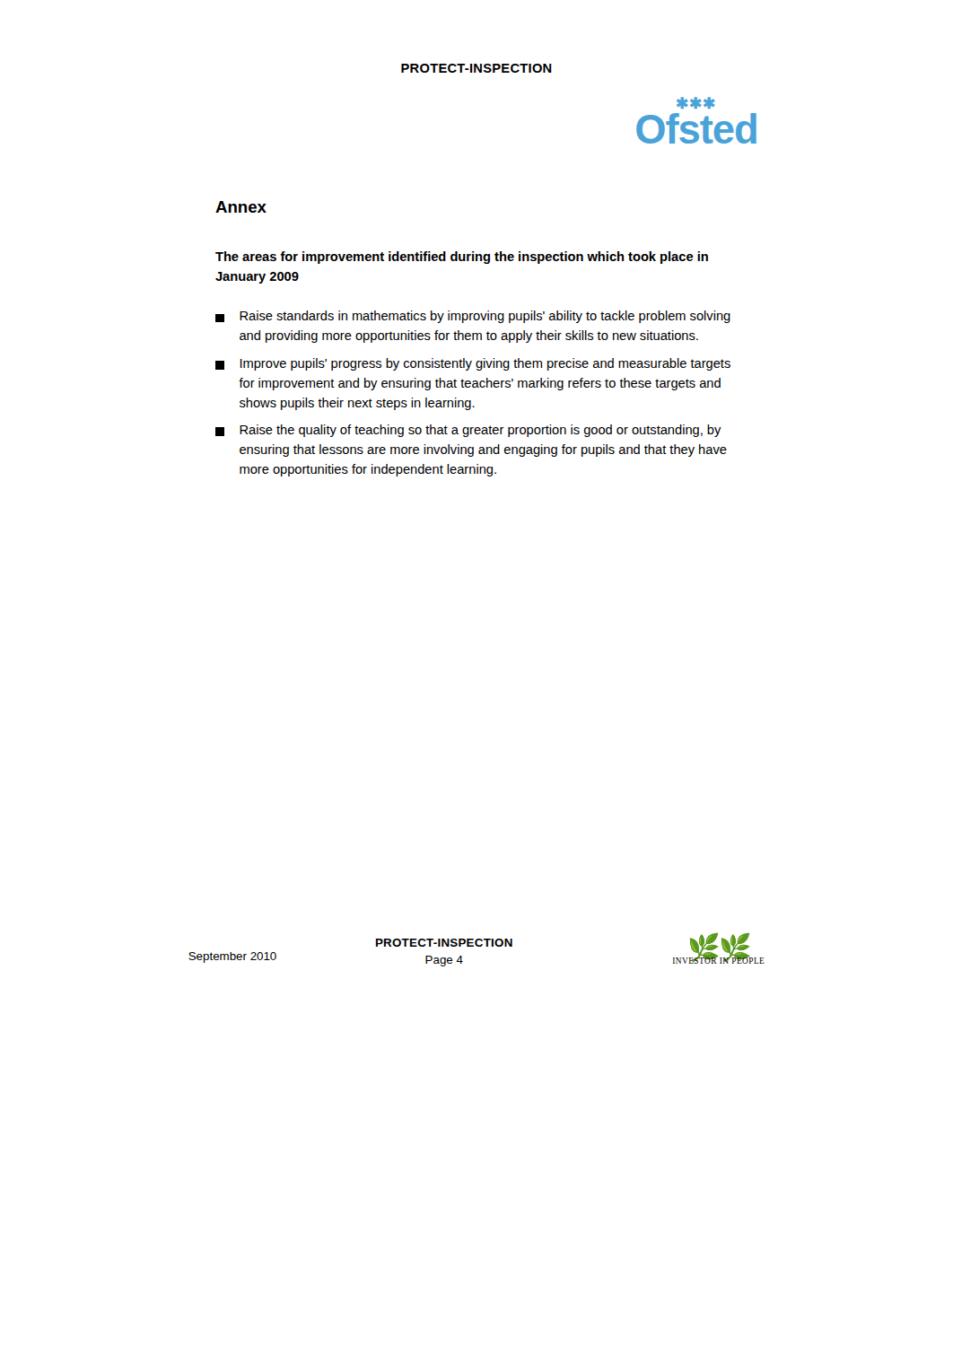PROTECT-INSPECTION
✱✱✱
Ofsted
Annex
The areas for improvement identified during the inspection which took place in January 2009
Raise standards in mathematics by improving pupils' ability to tackle problem solving and providing more opportunities for them to apply their skills to new situations.
Improve pupils' progress by consistently giving them precise and measurable targets for improvement and by ensuring that teachers' marking refers to these targets and shows pupils their next steps in learning.
Raise the quality of teaching so that a greater proportion is good or outstanding, by ensuring that lessons are more involving and engaging for pupils and that they have more opportunities for independent learning.
September 2010
PROTECT-INSPECTION
Page 4
🌿 🌿 INVESTOR IN PEOPLE